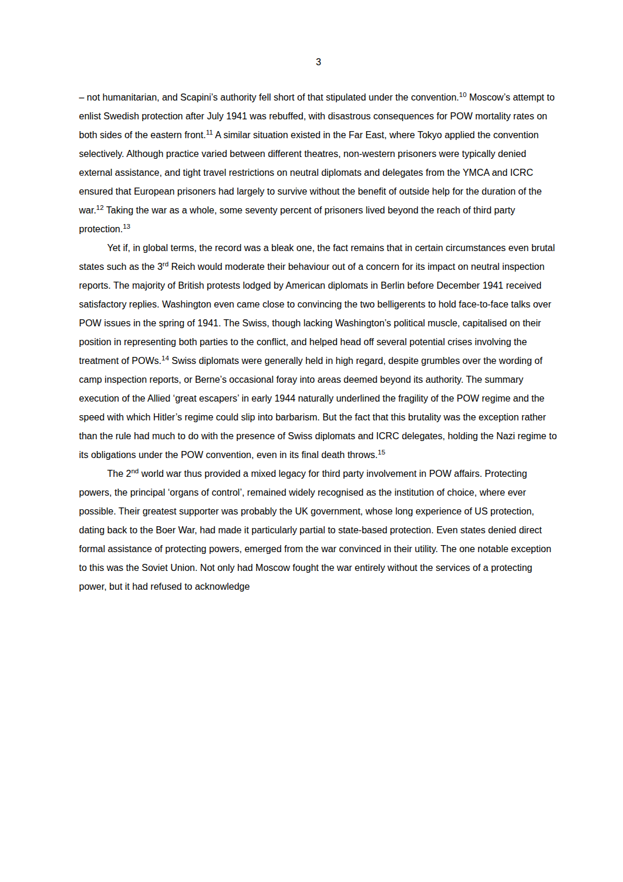3
– not humanitarian, and Scapini’s authority fell short of that stipulated under the convention.10 Moscow’s attempt to enlist Swedish protection after July 1941 was rebuffed, with disastrous consequences for POW mortality rates on both sides of the eastern front.11 A similar situation existed in the Far East, where Tokyo applied the convention selectively. Although practice varied between different theatres, non-western prisoners were typically denied external assistance, and tight travel restrictions on neutral diplomats and delegates from the YMCA and ICRC ensured that European prisoners had largely to survive without the benefit of outside help for the duration of the war.12 Taking the war as a whole, some seventy percent of prisoners lived beyond the reach of third party protection.13
Yet if, in global terms, the record was a bleak one, the fact remains that in certain circumstances even brutal states such as the 3rd Reich would moderate their behaviour out of a concern for its impact on neutral inspection reports. The majority of British protests lodged by American diplomats in Berlin before December 1941 received satisfactory replies. Washington even came close to convincing the two belligerents to hold face-to-face talks over POW issues in the spring of 1941. The Swiss, though lacking Washington’s political muscle, capitalised on their position in representing both parties to the conflict, and helped head off several potential crises involving the treatment of POWs.14 Swiss diplomats were generally held in high regard, despite grumbles over the wording of camp inspection reports, or Berne’s occasional foray into areas deemed beyond its authority. The summary execution of the Allied ‘great escapers’ in early 1944 naturally underlined the fragility of the POW regime and the speed with which Hitler’s regime could slip into barbarism. But the fact that this brutality was the exception rather than the rule had much to do with the presence of Swiss diplomats and ICRC delegates, holding the Nazi regime to its obligations under the POW convention, even in its final death throws.15
The 2nd world war thus provided a mixed legacy for third party involvement in POW affairs. Protecting powers, the principal ‘organs of control’, remained widely recognised as the institution of choice, where ever possible. Their greatest supporter was probably the UK government, whose long experience of US protection, dating back to the Boer War, had made it particularly partial to state-based protection. Even states denied direct formal assistance of protecting powers, emerged from the war convinced in their utility. The one notable exception to this was the Soviet Union. Not only had Moscow fought the war entirely without the services of a protecting power, but it had refused to acknowledge